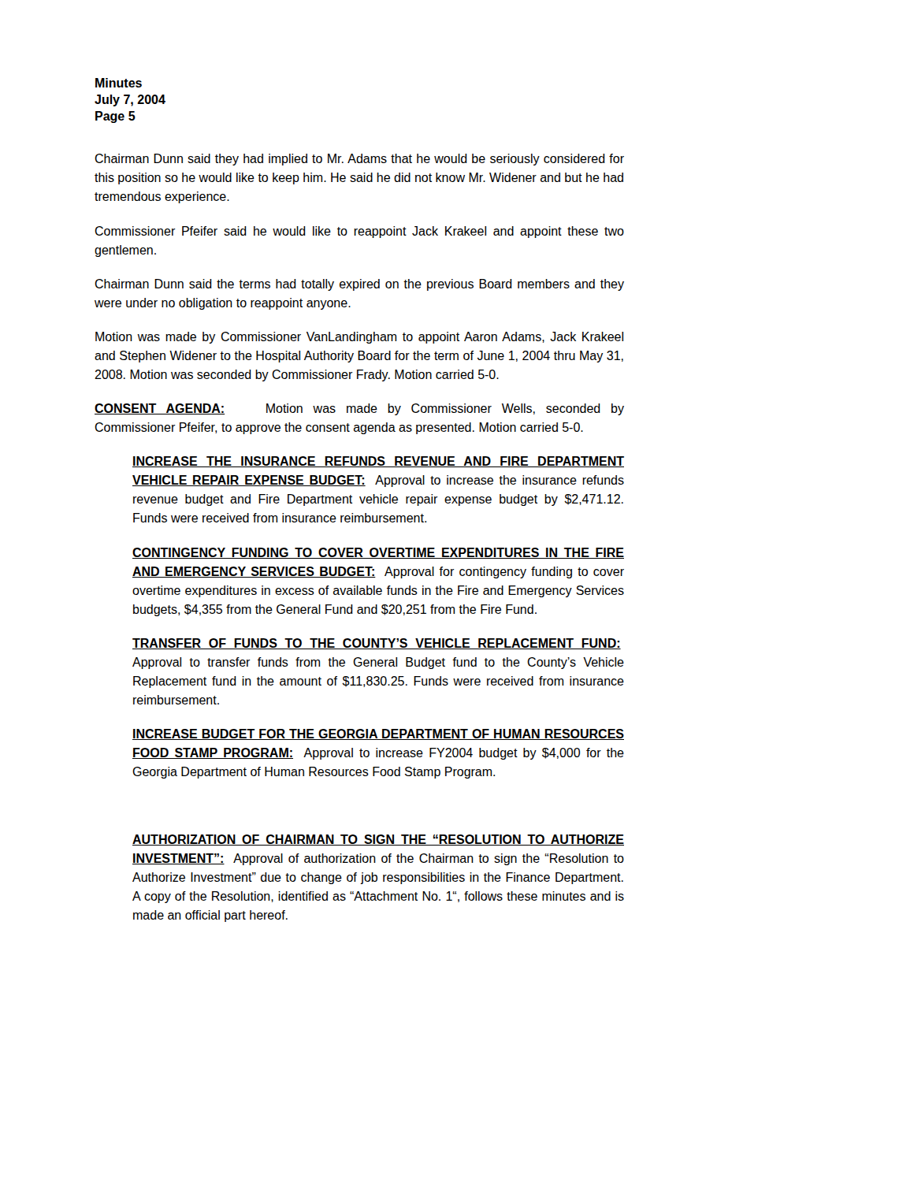Minutes
July 7, 2004
Page 5
Chairman Dunn said they had implied to Mr. Adams that he would be seriously considered for this position so he would like to keep him. He said he did not know Mr. Widener and but he had tremendous experience.
Commissioner Pfeifer said he would like to reappoint Jack Krakeel and appoint these two gentlemen.
Chairman Dunn said the terms had totally expired on the previous Board members and they were under no obligation to reappoint anyone.
Motion was made by Commissioner VanLandingham to appoint Aaron Adams, Jack Krakeel and Stephen Widener to the Hospital Authority Board for the term of June 1, 2004 thru May 31, 2008. Motion was seconded by Commissioner Frady. Motion carried 5-0.
CONSENT AGENDA: Motion was made by Commissioner Wells, seconded by Commissioner Pfeifer, to approve the consent agenda as presented. Motion carried 5-0.
INCREASE THE INSURANCE REFUNDS REVENUE AND FIRE DEPARTMENT VEHICLE REPAIR EXPENSE BUDGET: Approval to increase the insurance refunds revenue budget and Fire Department vehicle repair expense budget by $2,471.12. Funds were received from insurance reimbursement.
CONTINGENCY FUNDING TO COVER OVERTIME EXPENDITURES IN THE FIRE AND EMERGENCY SERVICES BUDGET: Approval for contingency funding to cover overtime expenditures in excess of available funds in the Fire and Emergency Services budgets, $4,355 from the General Fund and $20,251 from the Fire Fund.
TRANSFER OF FUNDS TO THE COUNTY’S VEHICLE REPLACEMENT FUND: Approval to transfer funds from the General Budget fund to the County’s Vehicle Replacement fund in the amount of $11,830.25. Funds were received from insurance reimbursement.
INCREASE BUDGET FOR THE GEORGIA DEPARTMENT OF HUMAN RESOURCES FOOD STAMP PROGRAM: Approval to increase FY2004 budget by $4,000 for the Georgia Department of Human Resources Food Stamp Program.
AUTHORIZATION OF CHAIRMAN TO SIGN THE “RESOLUTION TO AUTHORIZE INVESTMENT”: Approval of authorization of the Chairman to sign the “Resolution to Authorize Investment” due to change of job responsibilities in the Finance Department. A copy of the Resolution, identified as “Attachment No. 1“, follows these minutes and is made an official part hereof.